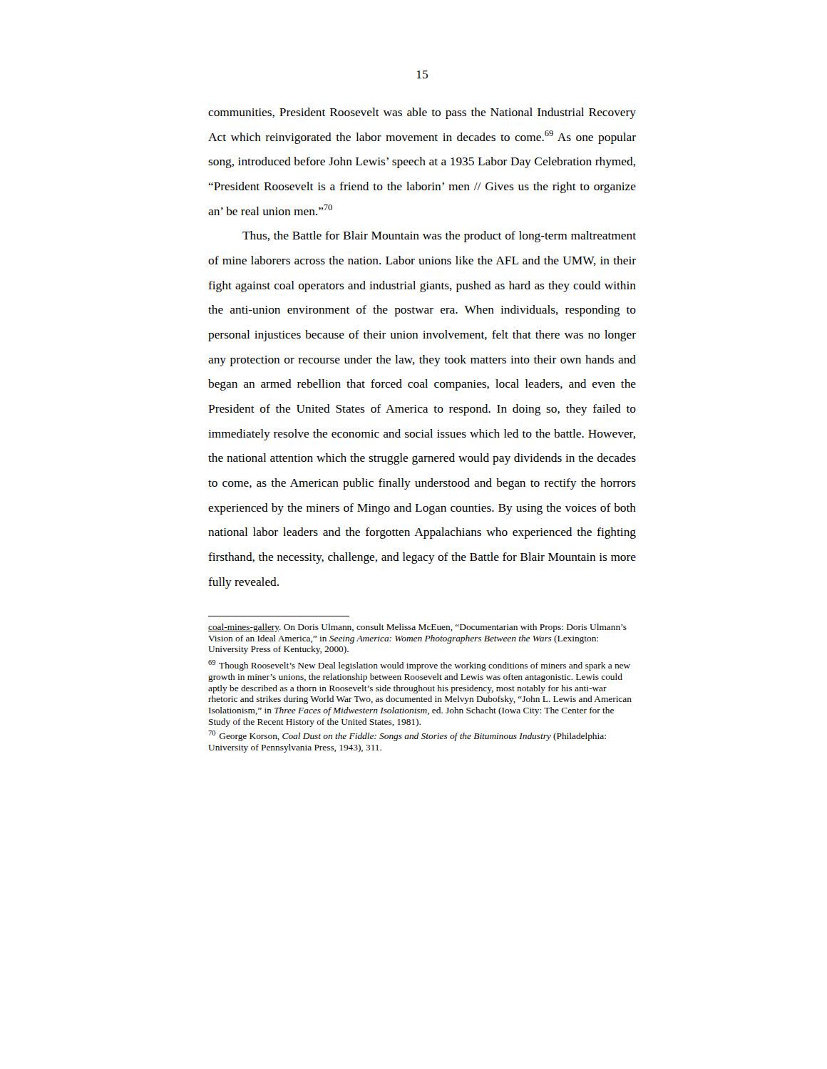15
communities, President Roosevelt was able to pass the National Industrial Recovery Act which reinvigorated the labor movement in decades to come.69 As one popular song, introduced before John Lewis’ speech at a 1935 Labor Day Celebration rhymed, “President Roosevelt is a friend to the laborin’ men // Gives us the right to organize an’ be real union men.”70
Thus, the Battle for Blair Mountain was the product of long-term maltreatment of mine laborers across the nation. Labor unions like the AFL and the UMW, in their fight against coal operators and industrial giants, pushed as hard as they could within the anti-union environment of the postwar era. When individuals, responding to personal injustices because of their union involvement, felt that there was no longer any protection or recourse under the law, they took matters into their own hands and began an armed rebellion that forced coal companies, local leaders, and even the President of the United States of America to respond. In doing so, they failed to immediately resolve the economic and social issues which led to the battle. However, the national attention which the struggle garnered would pay dividends in the decades to come, as the American public finally understood and began to rectify the horrors experienced by the miners of Mingo and Logan counties. By using the voices of both national labor leaders and the forgotten Appalachians who experienced the fighting firsthand, the necessity, challenge, and legacy of the Battle for Blair Mountain is more fully revealed.
coal-mines-gallery. On Doris Ulmann, consult Melissa McEuen, “Documentarian with Props: Doris Ulmann’s Vision of an Ideal America,” in Seeing America: Women Photographers Between the Wars (Lexington: University Press of Kentucky, 2000).
69 Though Roosevelt’s New Deal legislation would improve the working conditions of miners and spark a new growth in miner’s unions, the relationship between Roosevelt and Lewis was often antagonistic. Lewis could aptly be described as a thorn in Roosevelt’s side throughout his presidency, most notably for his anti-war rhetoric and strikes during World War Two, as documented in Melvyn Dubofsky, “John L. Lewis and American Isolationism,” in Three Faces of Midwestern Isolationism, ed. John Schacht (Iowa City: The Center for the Study of the Recent History of the United States, 1981).
70 George Korson, Coal Dust on the Fiddle: Songs and Stories of the Bituminous Industry (Philadelphia: University of Pennsylvania Press, 1943), 311.